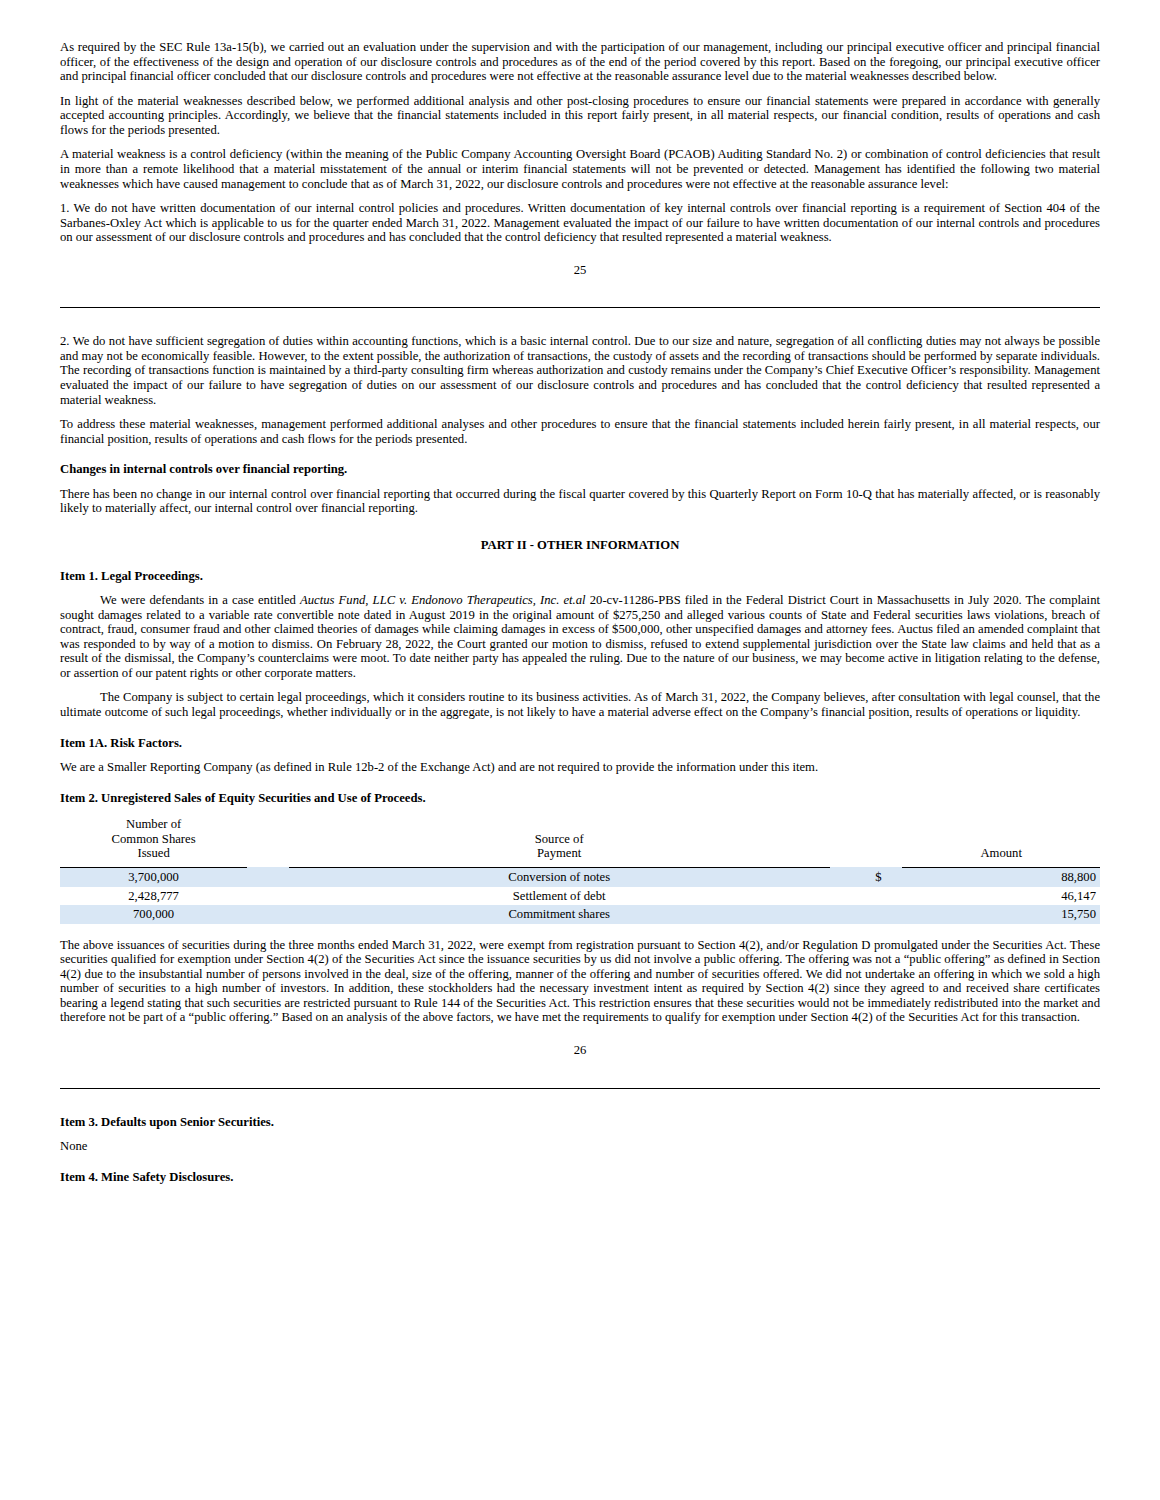As required by the SEC Rule 13a-15(b), we carried out an evaluation under the supervision and with the participation of our management, including our principal executive officer and principal financial officer, of the effectiveness of the design and operation of our disclosure controls and procedures as of the end of the period covered by this report. Based on the foregoing, our principal executive officer and principal financial officer concluded that our disclosure controls and procedures were not effective at the reasonable assurance level due to the material weaknesses described below.
In light of the material weaknesses described below, we performed additional analysis and other post-closing procedures to ensure our financial statements were prepared in accordance with generally accepted accounting principles. Accordingly, we believe that the financial statements included in this report fairly present, in all material respects, our financial condition, results of operations and cash flows for the periods presented.
A material weakness is a control deficiency (within the meaning of the Public Company Accounting Oversight Board (PCAOB) Auditing Standard No. 2) or combination of control deficiencies that result in more than a remote likelihood that a material misstatement of the annual or interim financial statements will not be prevented or detected. Management has identified the following two material weaknesses which have caused management to conclude that as of March 31, 2022, our disclosure controls and procedures were not effective at the reasonable assurance level:
1. We do not have written documentation of our internal control policies and procedures. Written documentation of key internal controls over financial reporting is a requirement of Section 404 of the Sarbanes-Oxley Act which is applicable to us for the quarter ended March 31, 2022. Management evaluated the impact of our failure to have written documentation of our internal controls and procedures on our assessment of our disclosure controls and procedures and has concluded that the control deficiency that resulted represented a material weakness.
25
2. We do not have sufficient segregation of duties within accounting functions, which is a basic internal control. Due to our size and nature, segregation of all conflicting duties may not always be possible and may not be economically feasible. However, to the extent possible, the authorization of transactions, the custody of assets and the recording of transactions should be performed by separate individuals. The recording of transactions function is maintained by a third-party consulting firm whereas authorization and custody remains under the Company’s Chief Executive Officer’s responsibility. Management evaluated the impact of our failure to have segregation of duties on our assessment of our disclosure controls and procedures and has concluded that the control deficiency that resulted represented a material weakness.
To address these material weaknesses, management performed additional analyses and other procedures to ensure that the financial statements included herein fairly present, in all material respects, our financial position, results of operations and cash flows for the periods presented.
Changes in internal controls over financial reporting.
There has been no change in our internal control over financial reporting that occurred during the fiscal quarter covered by this Quarterly Report on Form 10-Q that has materially affected, or is reasonably likely to materially affect, our internal control over financial reporting.
PART II - OTHER INFORMATION
Item 1. Legal Proceedings.
We were defendants in a case entitled Auctus Fund, LLC v. Endonovo Therapeutics, Inc. et.al 20-cv-11286-PBS filed in the Federal District Court in Massachusetts in July 2020. The complaint sought damages related to a variable rate convertible note dated in August 2019 in the original amount of $275,250 and alleged various counts of State and Federal securities laws violations, breach of contract, fraud, consumer fraud and other claimed theories of damages while claiming damages in excess of $500,000, other unspecified damages and attorney fees. Auctus filed an amended complaint that was responded to by way of a motion to dismiss. On February 28, 2022, the Court granted our motion to dismiss, refused to extend supplemental jurisdiction over the State law claims and held that as a result of the dismissal, the Company’s counterclaims were moot. To date neither party has appealed the ruling. Due to the nature of our business, we may become active in litigation relating to the defense, or assertion of our patent rights or other corporate matters.
The Company is subject to certain legal proceedings, which it considers routine to its business activities. As of March 31, 2022, the Company believes, after consultation with legal counsel, that the ultimate outcome of such legal proceedings, whether individually or in the aggregate, is not likely to have a material adverse effect on the Company’s financial position, results of operations or liquidity.
Item 1A. Risk Factors.
We are a Smaller Reporting Company (as defined in Rule 12b-2 of the Exchange Act) and are not required to provide the information under this item.
Item 2. Unregistered Sales of Equity Securities and Use of Proceeds.
| Number of Common Shares Issued | | Source of Payment | | | Amount |
| --- | --- | --- | --- | --- | --- |
| 3,700,000 | | Conversion of notes | | $ | 88,800 |
| 2,428,777 | | Settlement of debt | | | 46,147 |
| 700,000 | | Commitment shares | | | 15,750 |
The above issuances of securities during the three months ended March 31, 2022, were exempt from registration pursuant to Section 4(2), and/or Regulation D promulgated under the Securities Act. These securities qualified for exemption under Section 4(2) of the Securities Act since the issuance securities by us did not involve a public offering. The offering was not a “public offering” as defined in Section 4(2) due to the insubstantial number of persons involved in the deal, size of the offering, manner of the offering and number of securities offered. We did not undertake an offering in which we sold a high number of securities to a high number of investors. In addition, these stockholders had the necessary investment intent as required by Section 4(2) since they agreed to and received share certificates bearing a legend stating that such securities are restricted pursuant to Rule 144 of the Securities Act. This restriction ensures that these securities would not be immediately redistributed into the market and therefore not be part of a “public offering.” Based on an analysis of the above factors, we have met the requirements to qualify for exemption under Section 4(2) of the Securities Act for this transaction.
26
Item 3. Defaults upon Senior Securities.
None
Item 4. Mine Safety Disclosures.